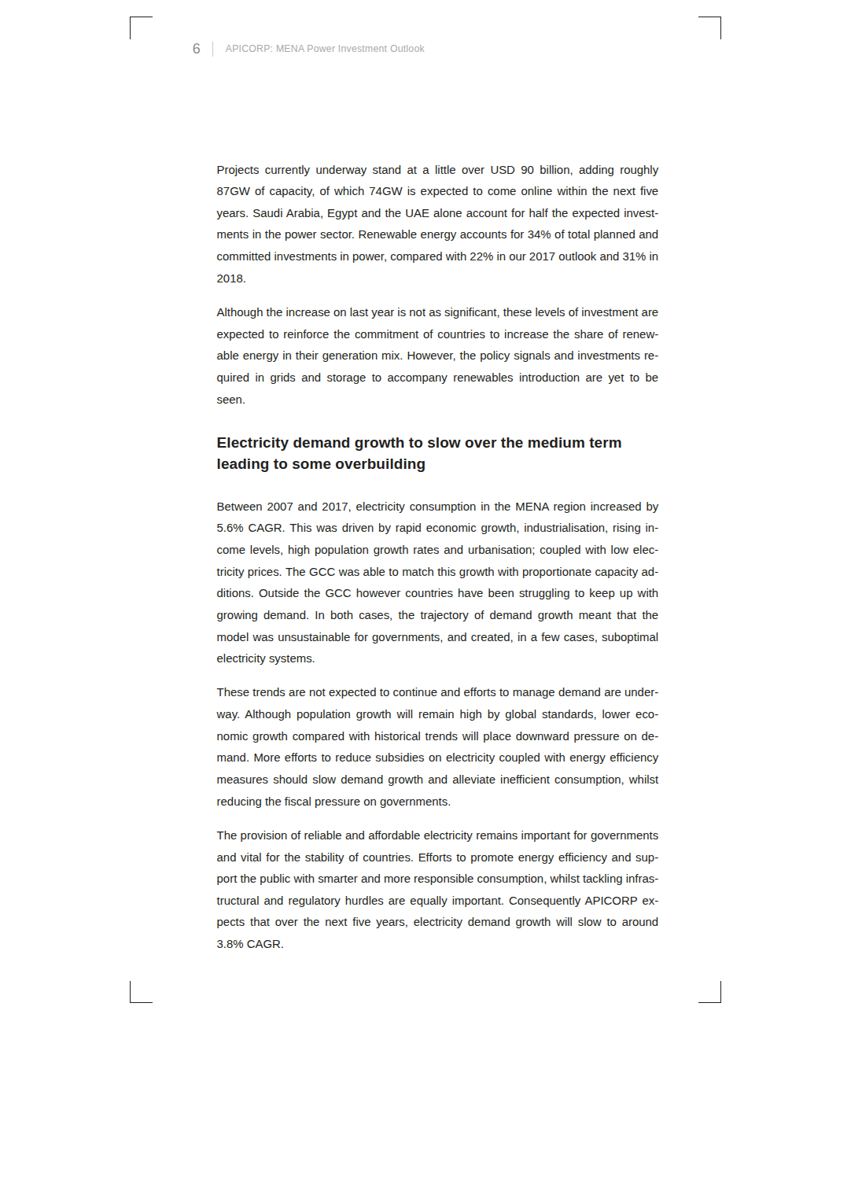6 APICORP: MENA Power Investment Outlook
Projects currently underway stand at a little over USD 90 billion, adding roughly 87GW of capacity, of which 74GW is expected to come online within the next five years. Saudi Arabia, Egypt and the UAE alone account for half the expected investments in the power sector. Renewable energy accounts for 34% of total planned and committed investments in power, compared with 22% in our 2017 outlook and 31% in 2018.
Although the increase on last year is not as significant, these levels of investment are expected to reinforce the commitment of countries to increase the share of renewable energy in their generation mix. However, the policy signals and investments required in grids and storage to accompany renewables introduction are yet to be seen.
Electricity demand growth to slow over the medium term leading to some overbuilding
Between 2007 and 2017, electricity consumption in the MENA region increased by 5.6% CAGR. This was driven by rapid economic growth, industrialisation, rising income levels, high population growth rates and urbanisation; coupled with low electricity prices. The GCC was able to match this growth with proportionate capacity additions. Outside the GCC however countries have been struggling to keep up with growing demand. In both cases, the trajectory of demand growth meant that the model was unsustainable for governments, and created, in a few cases, suboptimal electricity systems.
These trends are not expected to continue and efforts to manage demand are underway. Although population growth will remain high by global standards, lower economic growth compared with historical trends will place downward pressure on demand. More efforts to reduce subsidies on electricity coupled with energy efficiency measures should slow demand growth and alleviate inefficient consumption, whilst reducing the fiscal pressure on governments.
The provision of reliable and affordable electricity remains important for governments and vital for the stability of countries. Efforts to promote energy efficiency and support the public with smarter and more responsible consumption, whilst tackling infrastructural and regulatory hurdles are equally important. Consequently APICORP expects that over the next five years, electricity demand growth will slow to around 3.8% CAGR.